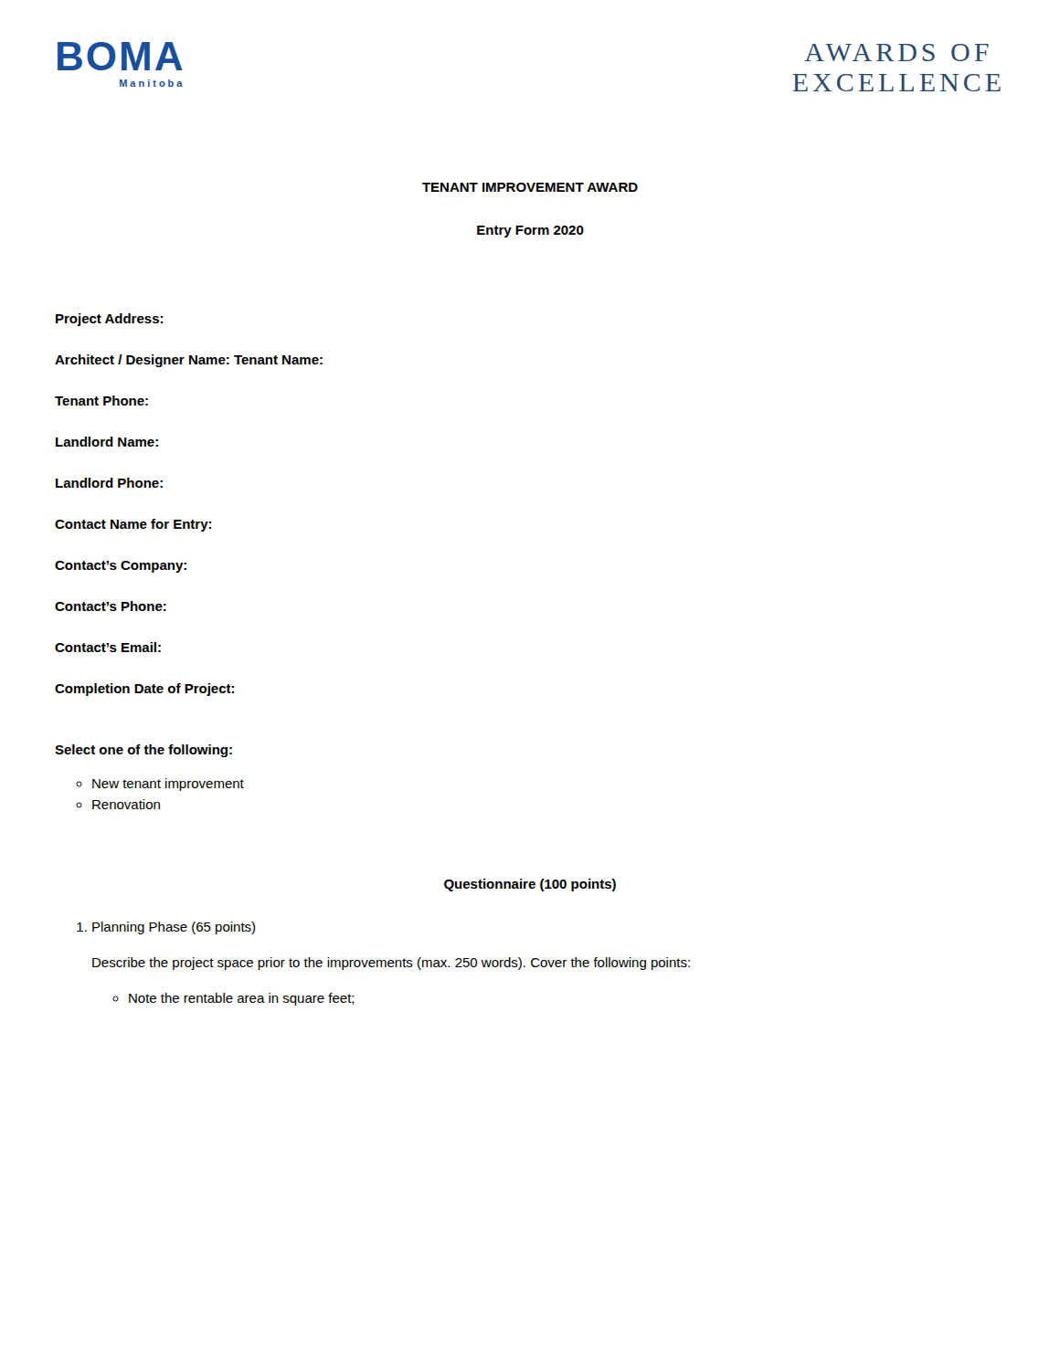BOMA
Manitoba
AWARDS OF
EXCELLENCE
TENANT IMPROVEMENT AWARD
Entry Form 2020
Project Address:
Architect / Designer Name: Tenant Name:
Tenant Phone:
Landlord Name:
Landlord Phone:
Contact Name for Entry:
Contact’s Company:
Contact’s Phone:
Contact’s Email:
Completion Date of Project:
Select one of the following:
New tenant improvement
Renovation
Questionnaire (100 points)
Planning Phase (65 points)
Describe the project space prior to the improvements (max. 250 words). Cover the following points:
Note the rentable area in square feet;